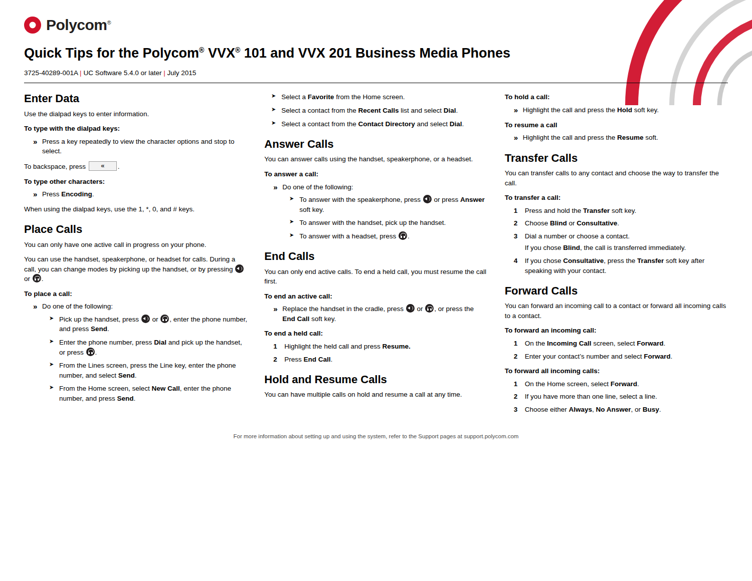Polycom®
Quick Tips for the Polycom® VVX® 101 and VVX 201 Business Media Phones
3725-40289-001A | UC Software 5.4.0 or later | July 2015
Enter Data
Use the dialpad keys to enter information.
To type with the dialpad keys:
Press a key repeatedly to view the character options and stop to select.
To backspace, press .
To type other characters:
Press Encoding.
When using the dialpad keys, use the 1, *, 0, and # keys.
Place Calls
You can only have one active call in progress on your phone.
You can use the handset, speakerphone, or headset for calls. During a call, you can change modes by picking up the handset, or by pressing or .
To place a call:
Do one of the following:
Pick up the handset, press or , enter the phone number, and press Send.
Enter the phone number, press Dial and pick up the handset, or press .
From the Lines screen, press the Line key, enter the phone number, and select Send.
From the Home screen, select New Call, enter the phone number, and press Send.
Select a Favorite from the Home screen.
Select a contact from the Recent Calls list and select Dial.
Select a contact from the Contact Directory and select Dial.
Answer Calls
You can answer calls using the handset, speakerphone, or a headset.
To answer a call:
Do one of the following:
To answer with the speakerphone, press or press Answer soft key.
To answer with the handset, pick up the handset.
To answer with a headset, press .
End Calls
You can only end active calls. To end a held call, you must resume the call first.
To end an active call:
Replace the handset in the cradle, press or , or press the End Call soft key.
To end a held call:
Highlight the held call and press Resume.
Press End Call.
Hold and Resume Calls
You can have multiple calls on hold and resume a call at any time.
To hold a call:
Highlight the call and press the Hold soft key.
To resume a call
Highlight the call and press the Resume soft.
Transfer Calls
You can transfer calls to any contact and choose the way to transfer the call.
To transfer a call:
Press and hold the Transfer soft key.
Choose Blind or Consultative.
Dial a number or choose a contact.
If you chose Blind, the call is transferred immediately.
If you chose Consultative, press the Transfer soft key after speaking with your contact.
Forward Calls
You can forward an incoming call to a contact or forward all incoming calls to a contact.
To forward an incoming call:
On the Incoming Call screen, select Forward.
Enter your contact’s number and select Forward.
To forward all incoming calls:
On the Home screen, select Forward.
If you have more than one line, select a line.
Choose either Always, No Answer, or Busy.
For more information about setting up and using the system, refer to the Support pages at support.polycom.com